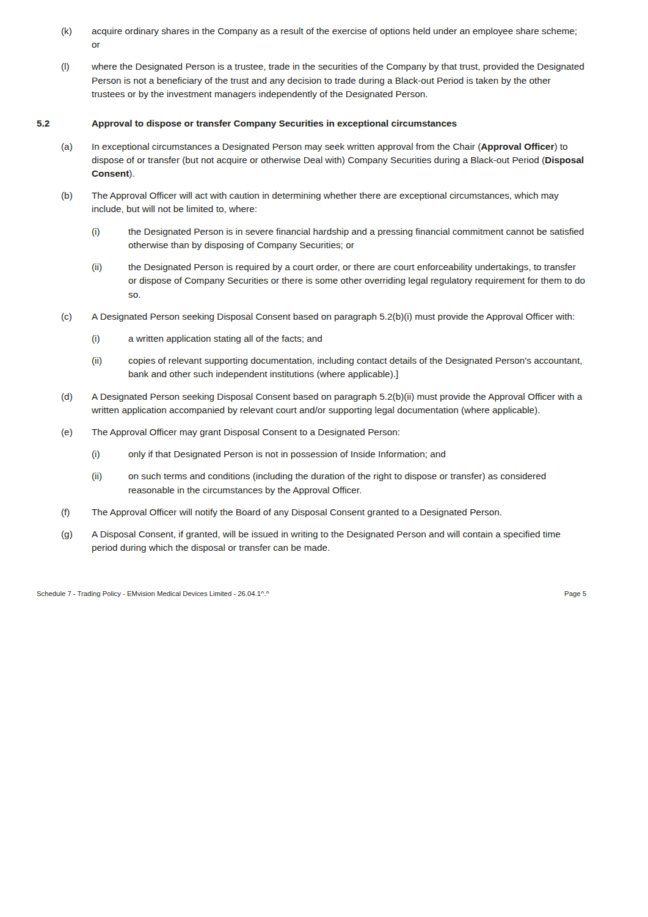(k) acquire ordinary shares in the Company as a result of the exercise of options held under an employee share scheme; or
(l) where the Designated Person is a trustee, trade in the securities of the Company by that trust, provided the Designated Person is not a beneficiary of the trust and any decision to trade during a Black-out Period is taken by the other trustees or by the investment managers independently of the Designated Person.
5.2 Approval to dispose or transfer Company Securities in exceptional circumstances
(a) In exceptional circumstances a Designated Person may seek written approval from the Chair (Approval Officer) to dispose of or transfer (but not acquire or otherwise Deal with) Company Securities during a Black-out Period (Disposal Consent).
(b) The Approval Officer will act with caution in determining whether there are exceptional circumstances, which may include, but will not be limited to, where:
(i) the Designated Person is in severe financial hardship and a pressing financial commitment cannot be satisfied otherwise than by disposing of Company Securities; or
(ii) the Designated Person is required by a court order, or there are court enforceability undertakings, to transfer or dispose of Company Securities or there is some other overriding legal regulatory requirement for them to do so.
(c) A Designated Person seeking Disposal Consent based on paragraph 5.2(b)(i) must provide the Approval Officer with:
(i) a written application stating all of the facts; and
(ii) copies of relevant supporting documentation, including contact details of the Designated Person's accountant, bank and other such independent institutions (where applicable).]
(d) A Designated Person seeking Disposal Consent based on paragraph 5.2(b)(ii) must provide the Approval Officer with a written application accompanied by relevant court and/or supporting legal documentation (where applicable).
(e) The Approval Officer may grant Disposal Consent to a Designated Person:
(i) only if that Designated Person is not in possession of Inside Information; and
(ii) on such terms and conditions (including the duration of the right to dispose or transfer) as considered reasonable in the circumstances by the Approval Officer.
(f) The Approval Officer will notify the Board of any Disposal Consent granted to a Designated Person.
(g) A Disposal Consent, if granted, will be issued in writing to the Designated Person and will contain a specified time period during which the disposal or transfer can be made.
Schedule 7 - Trading Policy - EMvision Medical Devices Limited - 26.04.1^.^
Page 5